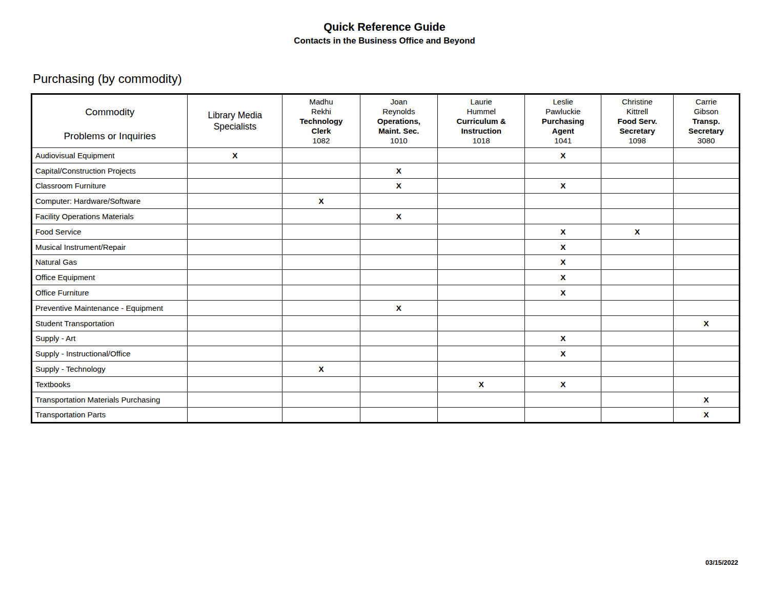Quick Reference Guide
Contacts in the Business Office and Beyond
Purchasing (by commodity)
| Commodity Problems or Inquiries | Library Media Specialists | Madhu Rekhi Technology Clerk 1082 | Joan Reynolds Operations, Maint. Sec. 1010 | Laurie Hummel Curriculum & Instruction 1018 | Leslie Pawluckie Purchasing Agent 1041 | Christine Kittrell Food Serv. Secretary 1098 | Carrie Gibson Transp. Secretary 3080 |
| --- | --- | --- | --- | --- | --- | --- | --- |
| Audiovisual Equipment | X | | | | X | | |
| Capital/Construction Projects | | | X | | | | |
| Classroom Furniture | | | X | | X | | |
| Computer: Hardware/Software | | X | | | | | |
| Facility Operations Materials | | | X | | | | |
| Food Service | | | | | X | X | |
| Musical Instrument/Repair | | | | | X | | |
| Natural Gas | | | | | X | | |
| Office Equipment | | | | | X | | |
| Office Furniture | | | | | X | | |
| Preventive Maintenance - Equipment | | | X | | | | |
| Student Transportation | | | | | | | X |
| Supply - Art | | | | | X | | |
| Supply - Instructional/Office | | | | | X | | |
| Supply - Technology | | X | | | | | |
| Textbooks | | | | X | X | | |
| Transportation Materials Purchasing | | | | | | | X |
| Transportation Parts | | | | | | | X |
03/15/2022